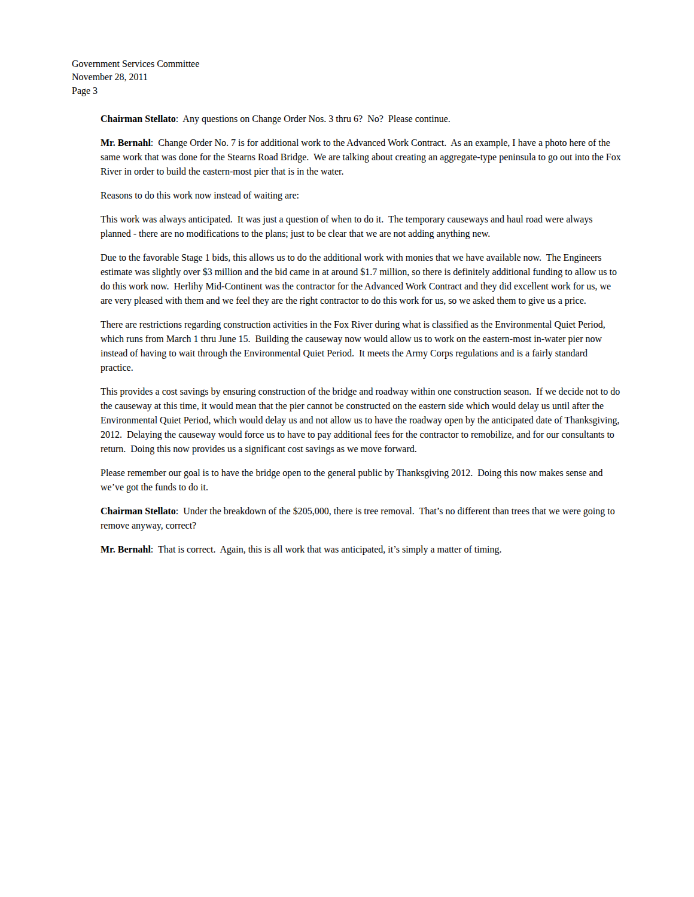Government Services Committee
November 28, 2011
Page 3
Chairman Stellato: Any questions on Change Order Nos. 3 thru 6? No? Please continue.
Mr. Bernahl: Change Order No. 7 is for additional work to the Advanced Work Contract. As an example, I have a photo here of the same work that was done for the Stearns Road Bridge. We are talking about creating an aggregate-type peninsula to go out into the Fox River in order to build the eastern-most pier that is in the water.
Reasons to do this work now instead of waiting are:
This work was always anticipated. It was just a question of when to do it. The temporary causeways and haul road were always planned - there are no modifications to the plans; just to be clear that we are not adding anything new.
Due to the favorable Stage 1 bids, this allows us to do the additional work with monies that we have available now. The Engineers estimate was slightly over $3 million and the bid came in at around $1.7 million, so there is definitely additional funding to allow us to do this work now. Herlihy Mid-Continent was the contractor for the Advanced Work Contract and they did excellent work for us, we are very pleased with them and we feel they are the right contractor to do this work for us, so we asked them to give us a price.
There are restrictions regarding construction activities in the Fox River during what is classified as the Environmental Quiet Period, which runs from March 1 thru June 15. Building the causeway now would allow us to work on the eastern-most in-water pier now instead of having to wait through the Environmental Quiet Period. It meets the Army Corps regulations and is a fairly standard practice.
This provides a cost savings by ensuring construction of the bridge and roadway within one construction season. If we decide not to do the causeway at this time, it would mean that the pier cannot be constructed on the eastern side which would delay us until after the Environmental Quiet Period, which would delay us and not allow us to have the roadway open by the anticipated date of Thanksgiving, 2012. Delaying the causeway would force us to have to pay additional fees for the contractor to remobilize, and for our consultants to return. Doing this now provides us a significant cost savings as we move forward.
Please remember our goal is to have the bridge open to the general public by Thanksgiving 2012. Doing this now makes sense and we’ve got the funds to do it.
Chairman Stellato: Under the breakdown of the $205,000, there is tree removal. That’s no different than trees that we were going to remove anyway, correct?
Mr. Bernahl: That is correct. Again, this is all work that was anticipated, it’s simply a matter of timing.